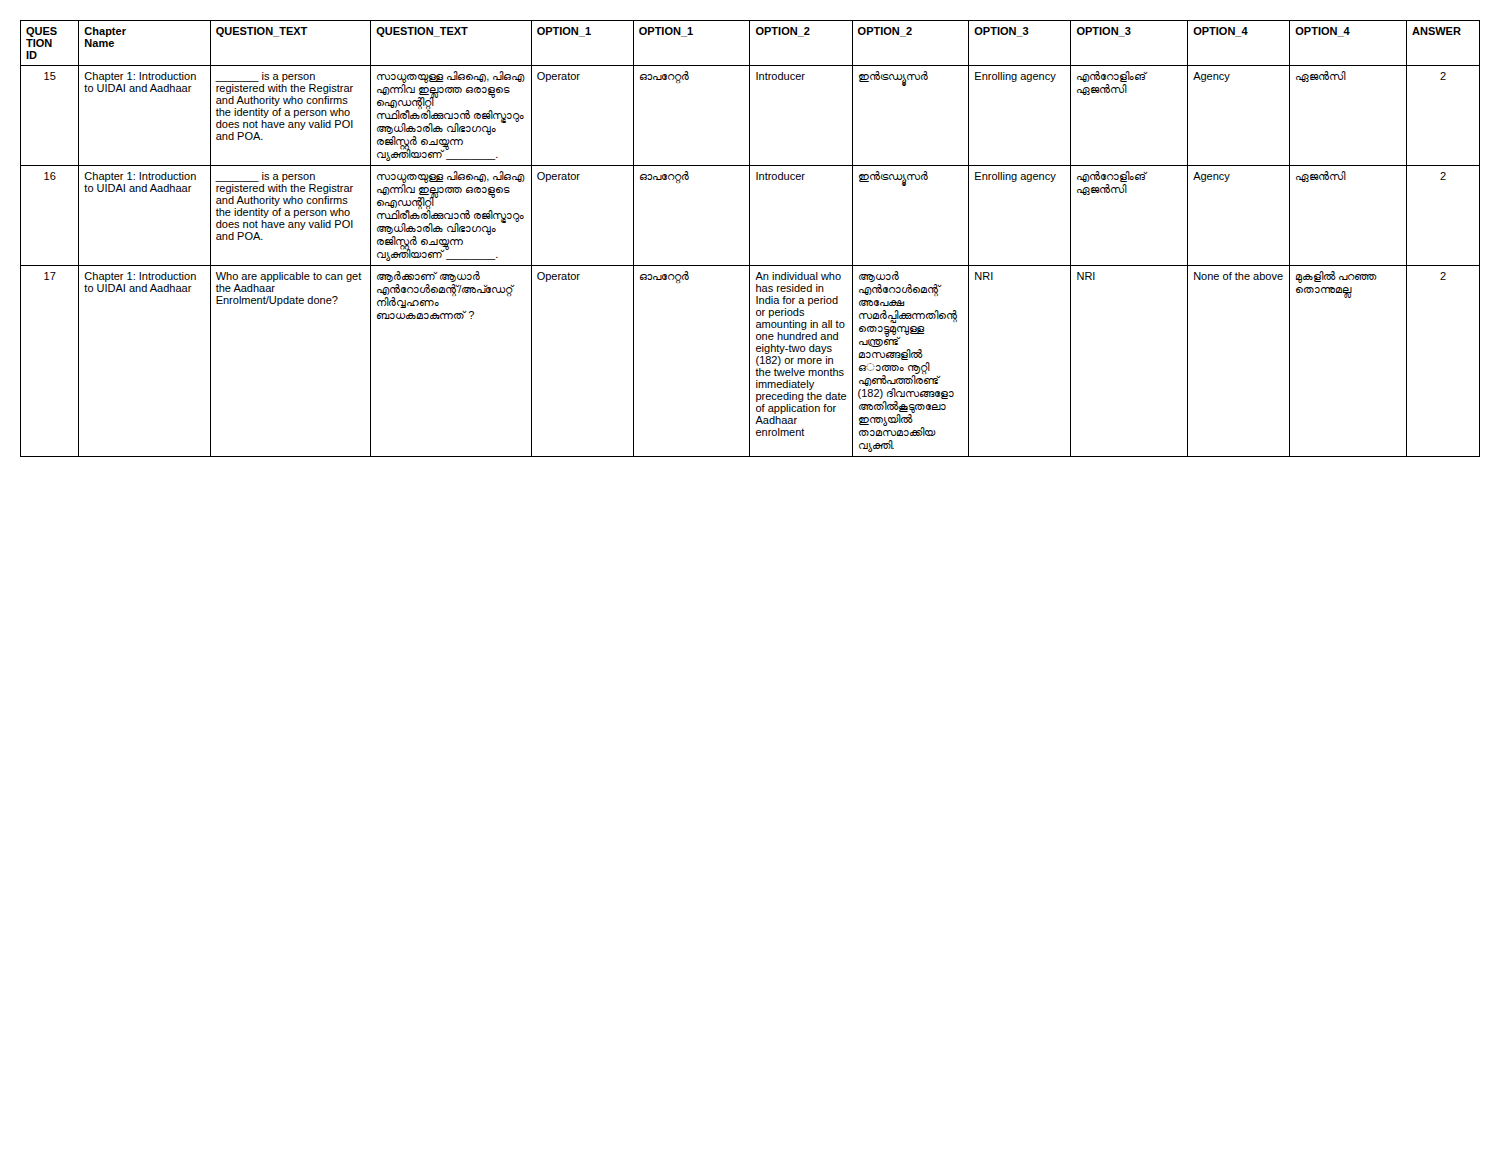| QUES TION ID | Chapter Name | QUESTION_TEXT | QUESTION_TEXT | OPTION_1 | OPTION_1 | OPTION_2 | OPTION_2 | OPTION_3 | OPTION_3 | OPTION_4 | OPTION_4 | ANSWER |
| --- | --- | --- | --- | --- | --- | --- | --- | --- | --- | --- | --- | --- |
| 15 | Chapter 1: Introduction to UIDAI and Aadhaar | _______ is a person registered with the Registrar and Authority who confirms the identity of a person who does not have any valid POI and POA. | സാധുതയുള്ള പിഒഐ, പിഒഎ എന്നിവ ഇല്ലാത്ത ഒരാളുടെ ഐഡന്റിറ്റി സ്ഥിരീകരിക്കുവാൻ രജിസ്ട്രാറും ആധികാരിക വിഭാഗവും രജിസ്റ്റർ ചെയ്യുന്ന വ്യക്തിയാണ് ________. | Operator | ഓപറേറ്റർ | Introducer | ഇൻട്രഡ്യൂസർ | Enrolling agency | എൻറോളിംങ് ഏജൻസി | Agency | ഏജൻസി | 2 |
| 16 | Chapter 1: Introduction to UIDAI and Aadhaar | _______ is a person registered with the Registrar and Authority who confirms the identity of a person who does not have any valid POI and POA. | സാധുതയുള്ള പിഒഐ, പിഒഎ എന്നിവ ഇല്ലാത്ത ഒരാളുടെ ഐഡന്റിറ്റി സ്ഥിരീകരിക്കുവാൻ രജിസ്ട്രാറും ആധികാരിക വിഭാഗവും രജിസ്റ്റർ ചെയ്യുന്ന വ്യക്തിയാണ് ________. | Operator | ഓപറേറ്റർ | Introducer | ഇൻട്രഡ്യൂസർ | Enrolling agency | എൻറോളിംങ് ഏജൻസി | Agency | ഏജൻസി | 2 |
| 17 | Chapter 1: Introduction to UIDAI and Aadhaar | Who are applicable to can get the Aadhaar Enrolment/Update done? | ആർക്കാണ് ആധാർ എൻറോൾമെന്റ്/അപ്ഡേറ്റ് നിർവ്വഹണം ബാധകമാകുന്നത് ? | Operator | ഓപറേറ്റർ | An individual who has resided in India for a period or periods amounting in all to one hundred and eighty-two days (182) or more in the twelve months immediately preceding the date of application for Aadhaar enrolment | ആധാർ എൻറോൾമെന്റ് അപേക്ഷ സമർപ്പിക്കുന്നതിന്റെ തൊട്ടുമുമ്പുള്ള പന്ത്രണ്ട് മാസങ്ങളിൽ ഒാത്തം നൂറ്റി എൺപത്തിരണ്ട് (182) ദിവസങ്ങളോ അതിൽകൂടുതലോ ഇന്ത്യയിൽ താമസമാക്കിയ വ്യക്തി. | NRI | NRI | None of the above | മുകളിൽ പറഞ്ഞ തൊന്നുമല്ല | 2 |